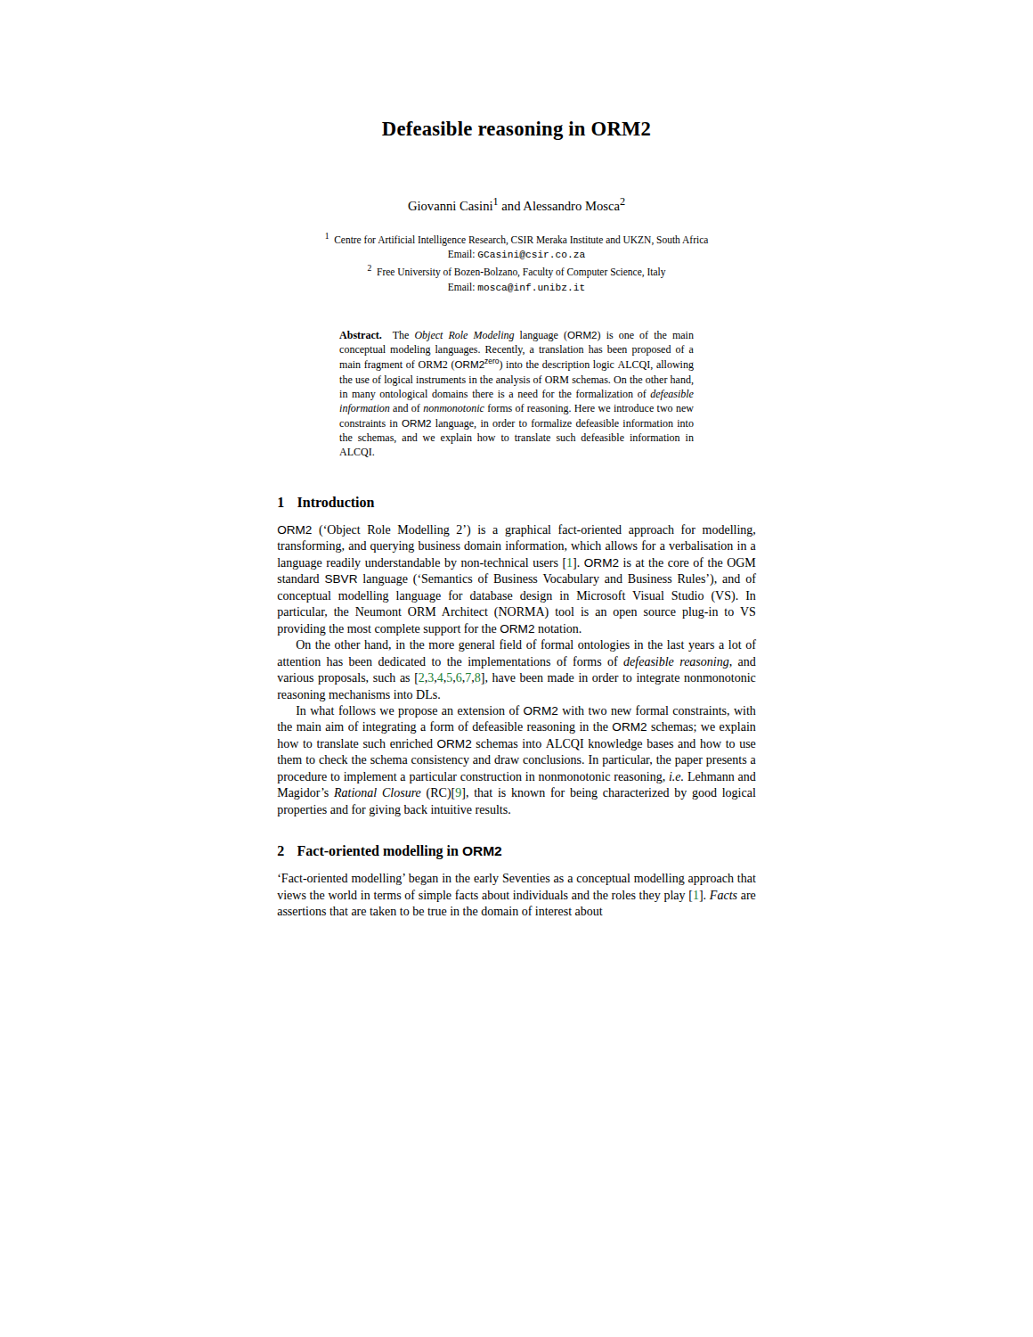Defeasible reasoning in ORM2
Giovanni Casini1 and Alessandro Mosca2
1 Centre for Artificial Intelligence Research, CSIR Meraka Institute and UKZN, South Africa
Email: GCasini@csir.co.za
2 Free University of Bozen-Bolzano, Faculty of Computer Science, Italy
Email: mosca@inf.unibz.it
Abstract. The Object Role Modeling language (ORM2) is one of the main conceptual modeling languages. Recently, a translation has been proposed of a main fragment of ORM2 (ORM2zero) into the description logic ALCQI, allowing the use of logical instruments in the analysis of ORM schemas. On the other hand, in many ontological domains there is a need for the formalization of defeasible information and of nonmonotonic forms of reasoning. Here we introduce two new constraints in ORM2 language, in order to formalize defeasible information into the schemas, and we explain how to translate such defeasible information in ALCQI.
1 Introduction
ORM2 (‘Object Role Modelling 2’) is a graphical fact-oriented approach for modelling, transforming, and querying business domain information, which allows for a verbalisation in a language readily understandable by non-technical users [1]. ORM2 is at the core of the OGM standard SBVR language (‘Semantics of Business Vocabulary and Business Rules’), and of conceptual modelling language for database design in Microsoft Visual Studio (VS). In particular, the Neumont ORM Architect (NORMA) tool is an open source plug-in to VS providing the most complete support for the ORM2 notation.
On the other hand, in the more general field of formal ontologies in the last years a lot of attention has been dedicated to the implementations of forms of defeasible reasoning, and various proposals, such as [2,3,4,5,6,7,8], have been made in order to integrate nonmonotonic reasoning mechanisms into DLs.
In what follows we propose an extension of ORM2 with two new formal constraints, with the main aim of integrating a form of defeasible reasoning in the ORM2 schemas; we explain how to translate such enriched ORM2 schemas into ALCQI knowledge bases and how to use them to check the schema consistency and draw conclusions. In particular, the paper presents a procedure to implement a particular construction in nonmonotonic reasoning, i.e. Lehmann and Magidor’s Rational Closure (RC)[9], that is known for being characterized by good logical properties and for giving back intuitive results.
2 Fact-oriented modelling in ORM2
‘Fact-oriented modelling’ began in the early Seventies as a conceptual modelling approach that views the world in terms of simple facts about individuals and the roles they play [1]. Facts are assertions that are taken to be true in the domain of interest about